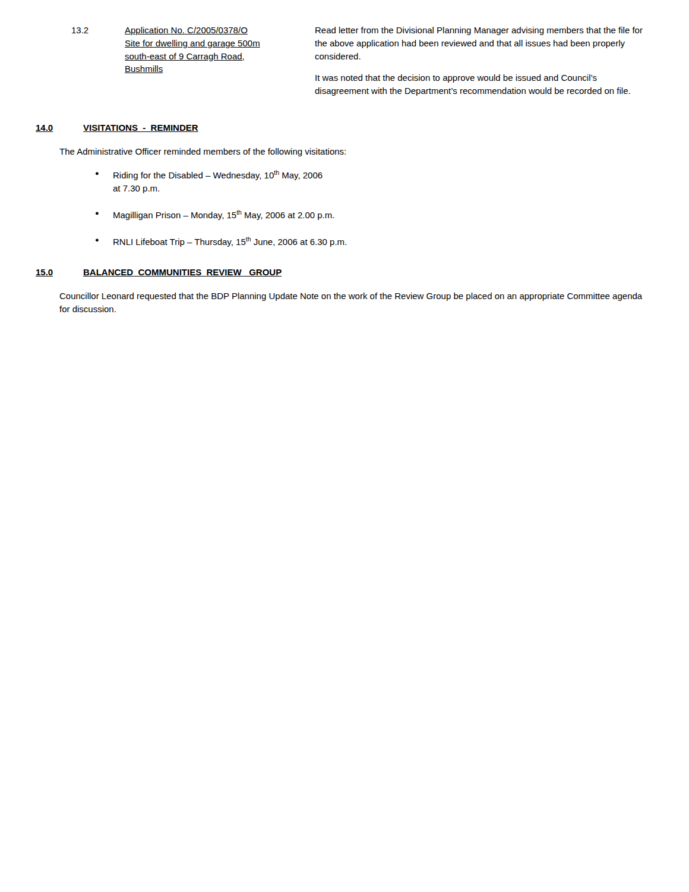13.2
Application No. C/2005/0378/O
Site for dwelling and garage 500m
south-east of 9 Carragh Road,
Bushmills
Read letter from the Divisional Planning Manager advising members that the file for the above application had been reviewed and that all issues had been properly considered.
It was noted that the decision to approve would be issued and Council’s disagreement with the Department’s recommendation would be recorded on file.
14.0 VISITATIONS - REMINDER
The Administrative Officer reminded members of the following visitations:
Riding for the Disabled – Wednesday, 10th May, 2006
at 7.30 p.m.
Magilligan Prison – Monday, 15th May, 2006 at 2.00 p.m.
RNLI Lifeboat Trip – Thursday, 15th June, 2006 at 6.30 p.m.
15.0 BALANCED COMMUNITIES REVIEW GROUP
Councillor Leonard requested that the BDP Planning Update Note on the work of the Review Group be placed on an appropriate Committee agenda for discussion.